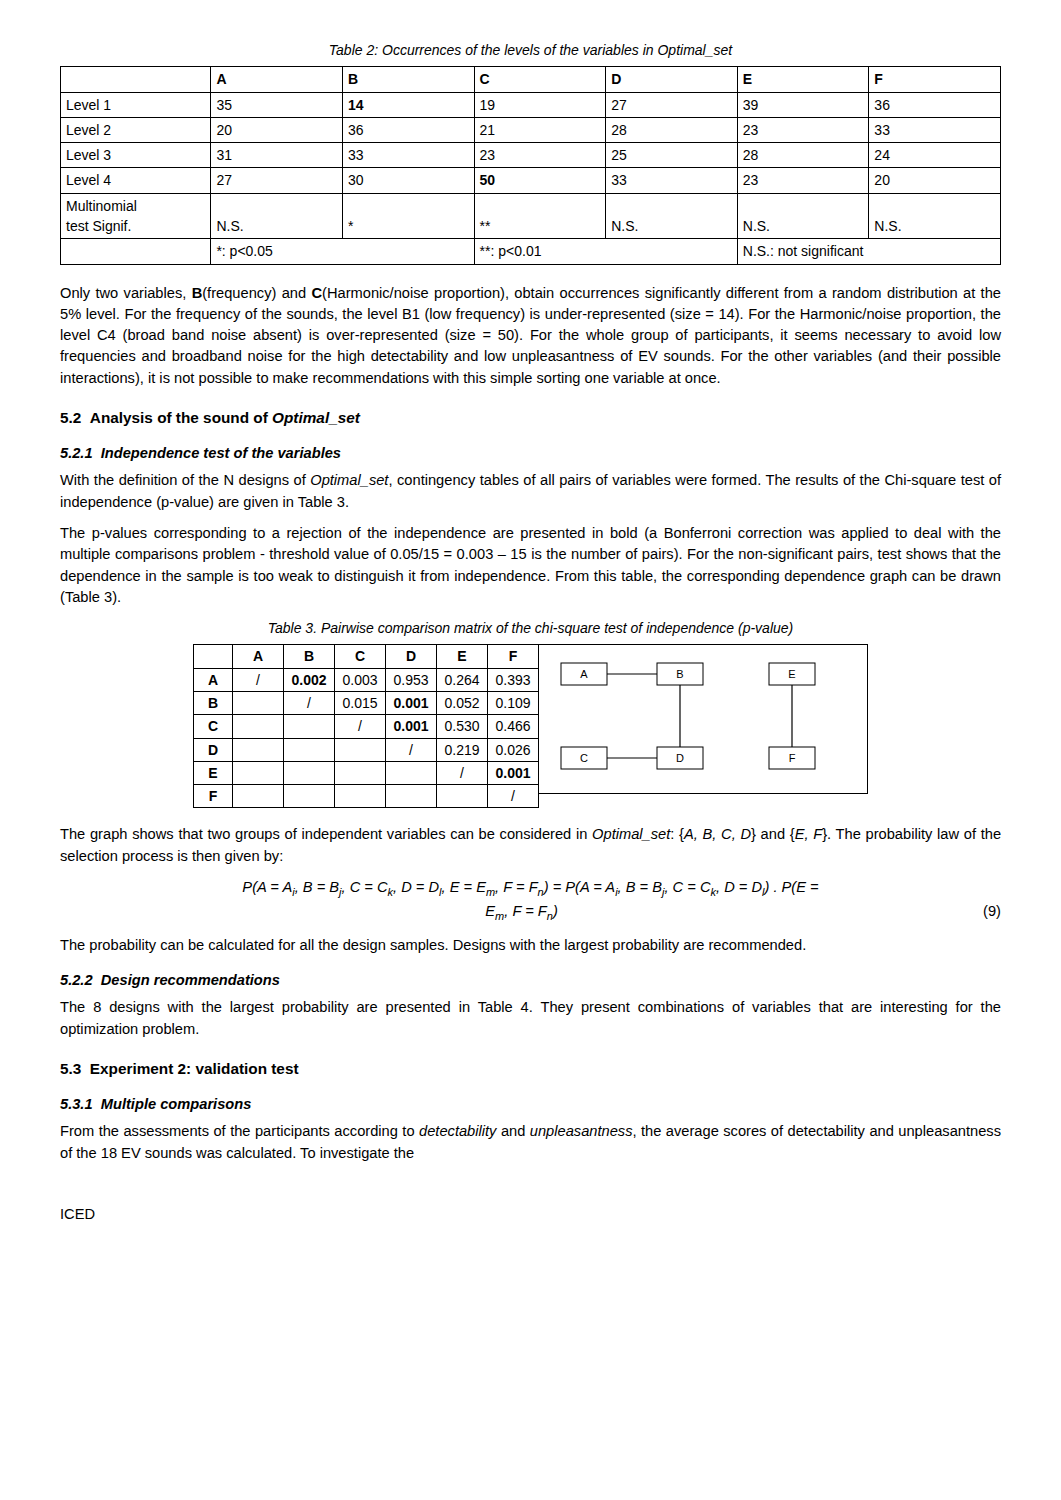Table 2: Occurrences of the levels of the variables in Optimal_set
| | A | B | C | D | E | F |
| Level 1 | 35 | 14 | 19 | 27 | 39 | 36 |
| Level 2 | 20 | 36 | 21 | 28 | 23 | 33 |
| Level 3 | 31 | 33 | 23 | 25 | 28 | 24 |
| Level 4 | 27 | 30 | 50 | 33 | 23 | 20 |
| Multinomial test Signif. | N.S. | * | ** | N.S. | N.S. | N.S. |
| | *: p<0.05 | **: p<0.01 | N.S.: not significant |
Only two variables, B(frequency) and C(Harmonic/noise proportion), obtain occurrences significantly different from a random distribution at the 5% level. For the frequency of the sounds, the level B1 (low frequency) is under-represented (size = 14). For the Harmonic/noise proportion, the level C4 (broad band noise absent) is over-represented (size = 50). For the whole group of participants, it seems necessary to avoid low frequencies and broadband noise for the high detectability and low unpleasantness of EV sounds. For the other variables (and their possible interactions), it is not possible to make recommendations with this simple sorting one variable at once.
5.2 Analysis of the sound of Optimal_set
5.2.1 Independence test of the variables
With the definition of the N designs of Optimal_set, contingency tables of all pairs of variables were formed. The results of the Chi-square test of independence (p-value) are given in Table 3.
The p-values corresponding to a rejection of the independence are presented in bold (a Bonferroni correction was applied to deal with the multiple comparisons problem - threshold value of 0.05/15 = 0.003 – 15 is the number of pairs). For the non-significant pairs, test shows that the dependence in the sample is too weak to distinguish it from independence. From this table, the corresponding dependence graph can be drawn (Table 3).
Table 3. Pairwise comparison matrix of the chi-square test of independence (p-value)
| | A | B | C | D | E | F |
| --- | --- | --- | --- | --- | --- | --- |
| A | / | 0.002 | 0.003 | 0.953 | 0.264 | 0.393 |
| B | | / | 0.015 | 0.001 | 0.052 | 0.109 |
| C | | | / | 0.001 | 0.530 | 0.466 |
| D | | | | / | 0.219 | 0.026 |
| E | | | | | / | 0.001 |
| F | | | | | | / |
A B E C D F
The graph shows that two groups of independent variables can be considered in Optimal_set: {A, B, C, D} and {E, F}. The probability law of the selection process is then given by:
P(A = Ai, B = Bj, C = Ck, D = Dl, E = Em, F = Fn) = P(A = Ai, B = Bj, C = Ck, D = Dl) . P(E = Em, F = Fn)(9)
The probability can be calculated for all the design samples. Designs with the largest probability are recommended.
5.2.2 Design recommendations
The 8 designs with the largest probability are presented in Table 4. They present combinations of variables that are interesting for the optimization problem.
5.3 Experiment 2: validation test
5.3.1 Multiple comparisons
From the assessments of the participants according to detectability and unpleasantness, the average scores of detectability and unpleasantness of the 18 EV sounds was calculated. To investigate the
ICED